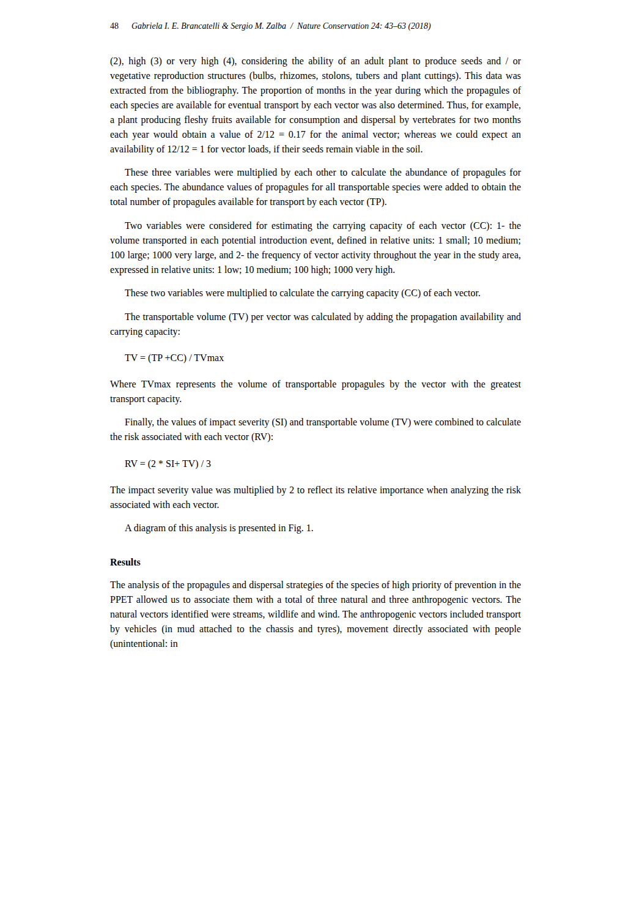48 Gabriela I. E. Brancatelli & Sergio M. Zalba / Nature Conservation 24: 43–63 (2018)
(2), high (3) or very high (4), considering the ability of an adult plant to produce seeds and / or vegetative reproduction structures (bulbs, rhizomes, stolons, tubers and plant cuttings). This data was extracted from the bibliography. The proportion of months in the year during which the propagules of each species are available for eventual transport by each vector was also determined. Thus, for example, a plant producing fleshy fruits available for consumption and dispersal by vertebrates for two months each year would obtain a value of 2/12 = 0.17 for the animal vector; whereas we could expect an availability of 12/12 = 1 for vector loads, if their seeds remain viable in the soil.
These three variables were multiplied by each other to calculate the abundance of propagules for each species. The abundance values of propagules for all transportable species were added to obtain the total number of propagules available for transport by each vector (TP).
Two variables were considered for estimating the carrying capacity of each vector (CC): 1- the volume transported in each potential introduction event, defined in relative units: 1 small; 10 medium; 100 large; 1000 very large, and 2- the frequency of vector activity throughout the year in the study area, expressed in relative units: 1 low; 10 medium; 100 high; 1000 very high.
These two variables were multiplied to calculate the carrying capacity (CC) of each vector.
The transportable volume (TV) per vector was calculated by adding the propagation availability and carrying capacity:
TV = (TP +CC) / TVmax
Where TVmax represents the volume of transportable propagules by the vector with the greatest transport capacity.
Finally, the values of impact severity (SI) and transportable volume (TV) were combined to calculate the risk associated with each vector (RV):
RV = (2 * SI+ TV) / 3
The impact severity value was multiplied by 2 to reflect its relative importance when analyzing the risk associated with each vector.
A diagram of this analysis is presented in Fig. 1.
Results
The analysis of the propagules and dispersal strategies of the species of high priority of prevention in the PPET allowed us to associate them with a total of three natural and three anthropogenic vectors. The natural vectors identified were streams, wildlife and wind. The anthropogenic vectors included transport by vehicles (in mud attached to the chassis and tyres), movement directly associated with people (unintentional: in